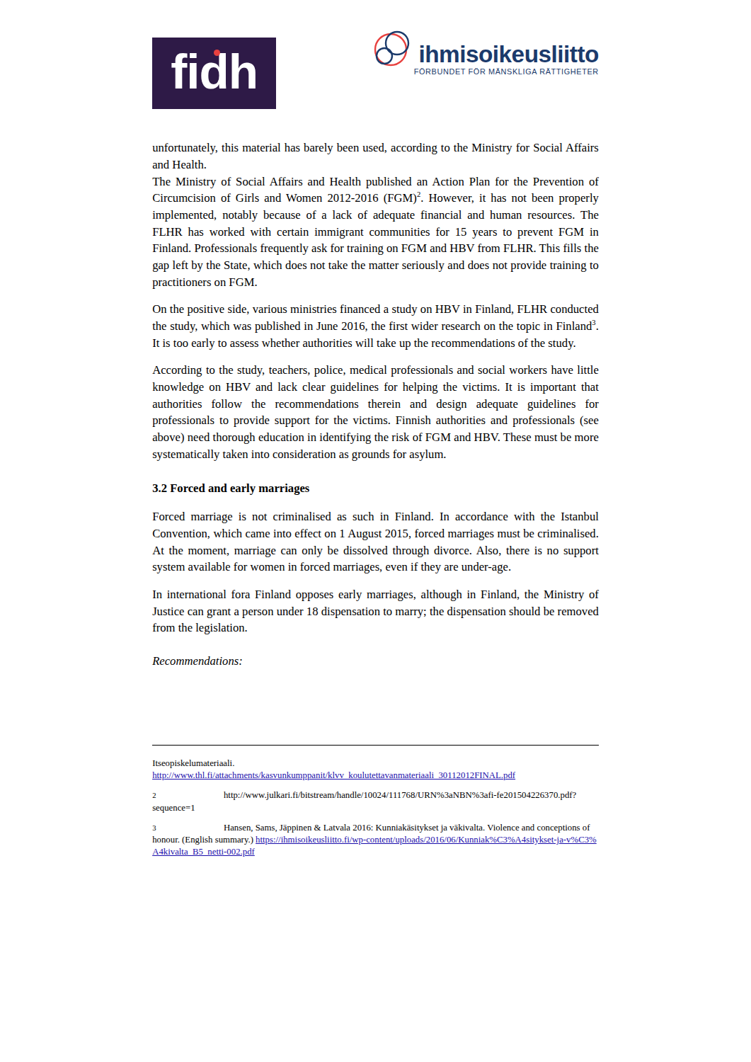fi dh
ihmisoikeusliitto
FÖRBUNDET FÖR MÄNSKLIGA RÄTTIGHETER
unfortunately, this material has barely been used, according to the Ministry for Social Affairs and Health.
The Ministry of Social Affairs and Health published an Action Plan for the Prevention of Circumcision of Girls and Women 2012-2016 (FGM)2. However, it has not been properly implemented, notably because of a lack of adequate financial and human resources. The FLHR has worked with certain immigrant communities for 15 years to prevent FGM in Finland. Professionals frequently ask for training on FGM and HBV from FLHR. This fills the gap left by the State, which does not take the matter seriously and does not provide training to practitioners on FGM.
On the positive side, various ministries financed a study on HBV in Finland, FLHR conducted the study, which was published in June 2016, the first wider research on the topic in Finland3. It is too early to assess whether authorities will take up the recommendations of the study.
According to the study, teachers, police, medical professionals and social workers have little knowledge on HBV and lack clear guidelines for helping the victims. It is important that authorities follow the recommendations therein and design adequate guidelines for professionals to provide support for the victims. Finnish authorities and professionals (see above) need thorough education in identifying the risk of FGM and HBV. These must be more systematically taken into consideration as grounds for asylum.
3.2 Forced and early marriages
Forced marriage is not criminalised as such in Finland. In accordance with the Istanbul Convention, which came into effect on 1 August 2015, forced marriages must be criminalised. At the moment, marriage can only be dissolved through divorce. Also, there is no support system available for women in forced marriages, even if they are under-age.
In international fora Finland opposes early marriages, although in Finland, the Ministry of Justice can grant a person under 18 dispensation to marry; the dispensation should be removed from the legislation.
Recommendations:
Itseopiskelumateriaali.
http://www.thl.fi/attachments/kasvunkumppanit/klvv_koulutettavanmateriaali_30112012FINAL.pdf
2http://www.julkari.fi/bitstream/handle/10024/111768/URN%3aNBN%3afi-fe201504226370.pdf?sequence=1
3 Hansen, Sams, Jäppinen & Latvala 2016: Kunniakäsitykset ja väkivalta. Violence and conceptions of honour. (English summary.) https://ihmisoikeusliitto.fi/wp-content/uploads/2016/06/Kunniak%C3%A4sitykset-ja-v%C3%A4kivalta_B5_netti-002.pdf